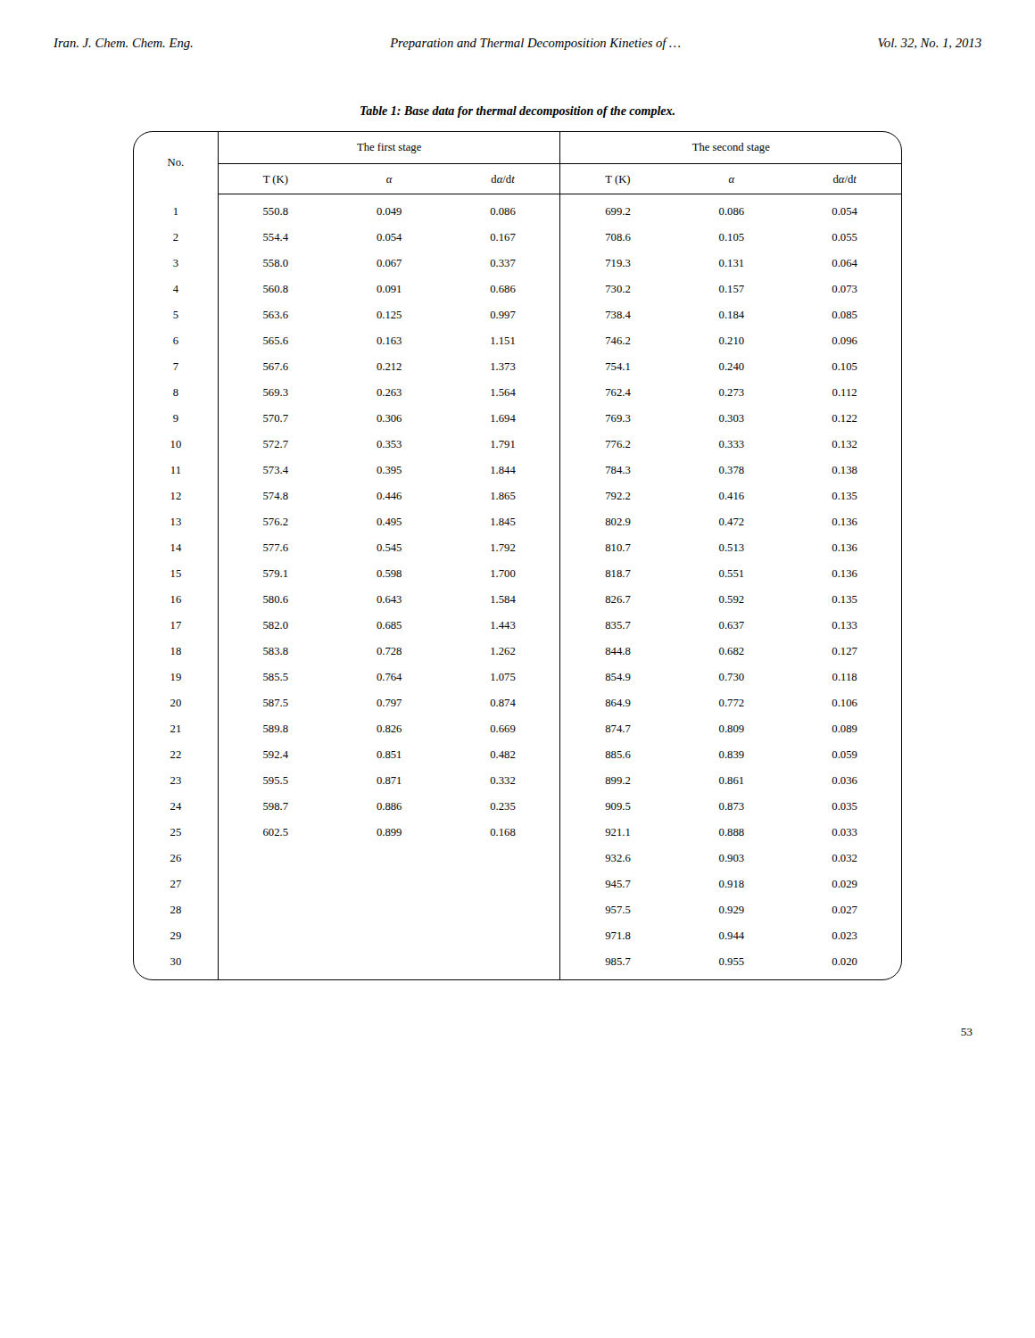Iran. J. Chem. Chem. Eng. Preparation and Thermal Decomposition Kineties of … Vol. 32, No. 1, 2013
Table 1: Base data for thermal decomposition of the complex.
| No. | The first stage | The second stage |
| --- | --- | --- |
| T (K) | α | d α /d t | T (K) | α | d α /d t |
| 1 | 550.8 | 0.049 | 0.086 | 699.2 | 0.086 | 0.054 |
| 2 | 554.4 | 0.054 | 0.167 | 708.6 | 0.105 | 0.055 |
| 3 | 558.0 | 0.067 | 0.337 | 719.3 | 0.131 | 0.064 |
| 4 | 560.8 | 0.091 | 0.686 | 730.2 | 0.157 | 0.073 |
| 5 | 563.6 | 0.125 | 0.997 | 738.4 | 0.184 | 0.085 |
| 6 | 565.6 | 0.163 | 1.151 | 746.2 | 0.210 | 0.096 |
| 7 | 567.6 | 0.212 | 1.373 | 754.1 | 0.240 | 0.105 |
| 8 | 569.3 | 0.263 | 1.564 | 762.4 | 0.273 | 0.112 |
| 9 | 570.7 | 0.306 | 1.694 | 769.3 | 0.303 | 0.122 |
| 10 | 572.7 | 0.353 | 1.791 | 776.2 | 0.333 | 0.132 |
| 11 | 573.4 | 0.395 | 1.844 | 784.3 | 0.378 | 0.138 |
| 12 | 574.8 | 0.446 | 1.865 | 792.2 | 0.416 | 0.135 |
| 13 | 576.2 | 0.495 | 1.845 | 802.9 | 0.472 | 0.136 |
| 14 | 577.6 | 0.545 | 1.792 | 810.7 | 0.513 | 0.136 |
| 15 | 579.1 | 0.598 | 1.700 | 818.7 | 0.551 | 0.136 |
| 16 | 580.6 | 0.643 | 1.584 | 826.7 | 0.592 | 0.135 |
| 17 | 582.0 | 0.685 | 1.443 | 835.7 | 0.637 | 0.133 |
| 18 | 583.8 | 0.728 | 1.262 | 844.8 | 0.682 | 0.127 |
| 19 | 585.5 | 0.764 | 1.075 | 854.9 | 0.730 | 0.118 |
| 20 | 587.5 | 0.797 | 0.874 | 864.9 | 0.772 | 0.106 |
| 21 | 589.8 | 0.826 | 0.669 | 874.7 | 0.809 | 0.089 |
| 22 | 592.4 | 0.851 | 0.482 | 885.6 | 0.839 | 0.059 |
| 23 | 595.5 | 0.871 | 0.332 | 899.2 | 0.861 | 0.036 |
| 24 | 598.7 | 0.886 | 0.235 | 909.5 | 0.873 | 0.035 |
| 25 | 602.5 | 0.899 | 0.168 | 921.1 | 0.888 | 0.033 |
| 26 | | | | 932.6 | 0.903 | 0.032 |
| 27 | | | | 945.7 | 0.918 | 0.029 |
| 28 | | | | 957.5 | 0.929 | 0.027 |
| 29 | | | | 971.8 | 0.944 | 0.023 |
| 30 | | | | 985.7 | 0.955 | 0.020 |
53